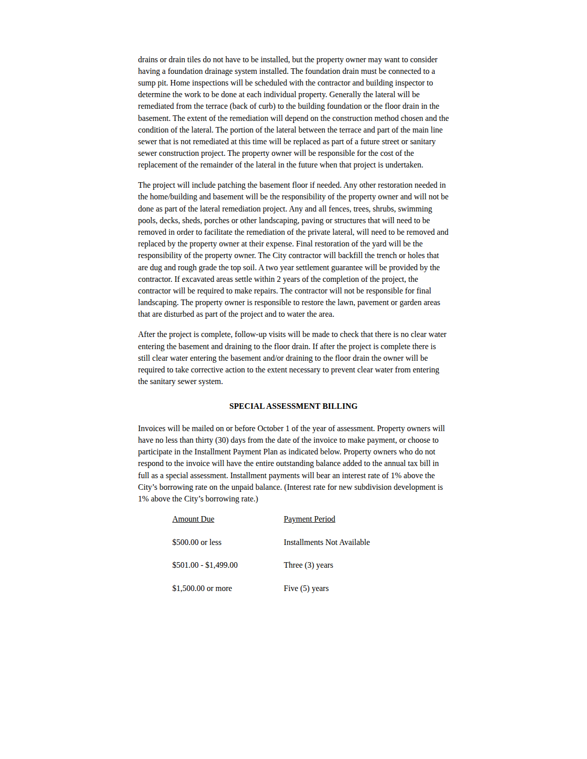drains or drain tiles do not have to be installed, but the property owner may want to consider having a foundation drainage system installed. The foundation drain must be connected to a sump pit. Home inspections will be scheduled with the contractor and building inspector to determine the work to be done at each individual property. Generally the lateral will be remediated from the terrace (back of curb) to the building foundation or the floor drain in the basement. The extent of the remediation will depend on the construction method chosen and the condition of the lateral. The portion of the lateral between the terrace and part of the main line sewer that is not remediated at this time will be replaced as part of a future street or sanitary sewer construction project. The property owner will be responsible for the cost of the replacement of the remainder of the lateral in the future when that project is undertaken.
The project will include patching the basement floor if needed. Any other restoration needed in the home/building and basement will be the responsibility of the property owner and will not be done as part of the lateral remediation project. Any and all fences, trees, shrubs, swimming pools, decks, sheds, porches or other landscaping, paving or structures that will need to be removed in order to facilitate the remediation of the private lateral, will need to be removed and replaced by the property owner at their expense. Final restoration of the yard will be the responsibility of the property owner. The City contractor will backfill the trench or holes that are dug and rough grade the top soil. A two year settlement guarantee will be provided by the contractor. If excavated areas settle within 2 years of the completion of the project, the contractor will be required to make repairs. The contractor will not be responsible for final landscaping. The property owner is responsible to restore the lawn, pavement or garden areas that are disturbed as part of the project and to water the area.
After the project is complete, follow-up visits will be made to check that there is no clear water entering the basement and draining to the floor drain. If after the project is complete there is still clear water entering the basement and/or draining to the floor drain the owner will be required to take corrective action to the extent necessary to prevent clear water from entering the sanitary sewer system.
Special Assessment Billing
Invoices will be mailed on or before October 1 of the year of assessment. Property owners will have no less than thirty (30) days from the date of the invoice to make payment, or choose to participate in the Installment Payment Plan as indicated below. Property owners who do not respond to the invoice will have the entire outstanding balance added to the annual tax bill in full as a special assessment. Installment payments will bear an interest rate of 1% above the City’s borrowing rate on the unpaid balance. (Interest rate for new subdivision development is 1% above the City’s borrowing rate.)
| Amount Due | Payment Period |
| --- | --- |
| $500.00 or less | Installments Not Available |
| $501.00 - $1,499.00 | Three (3) years |
| $1,500.00 or more | Five (5) years |